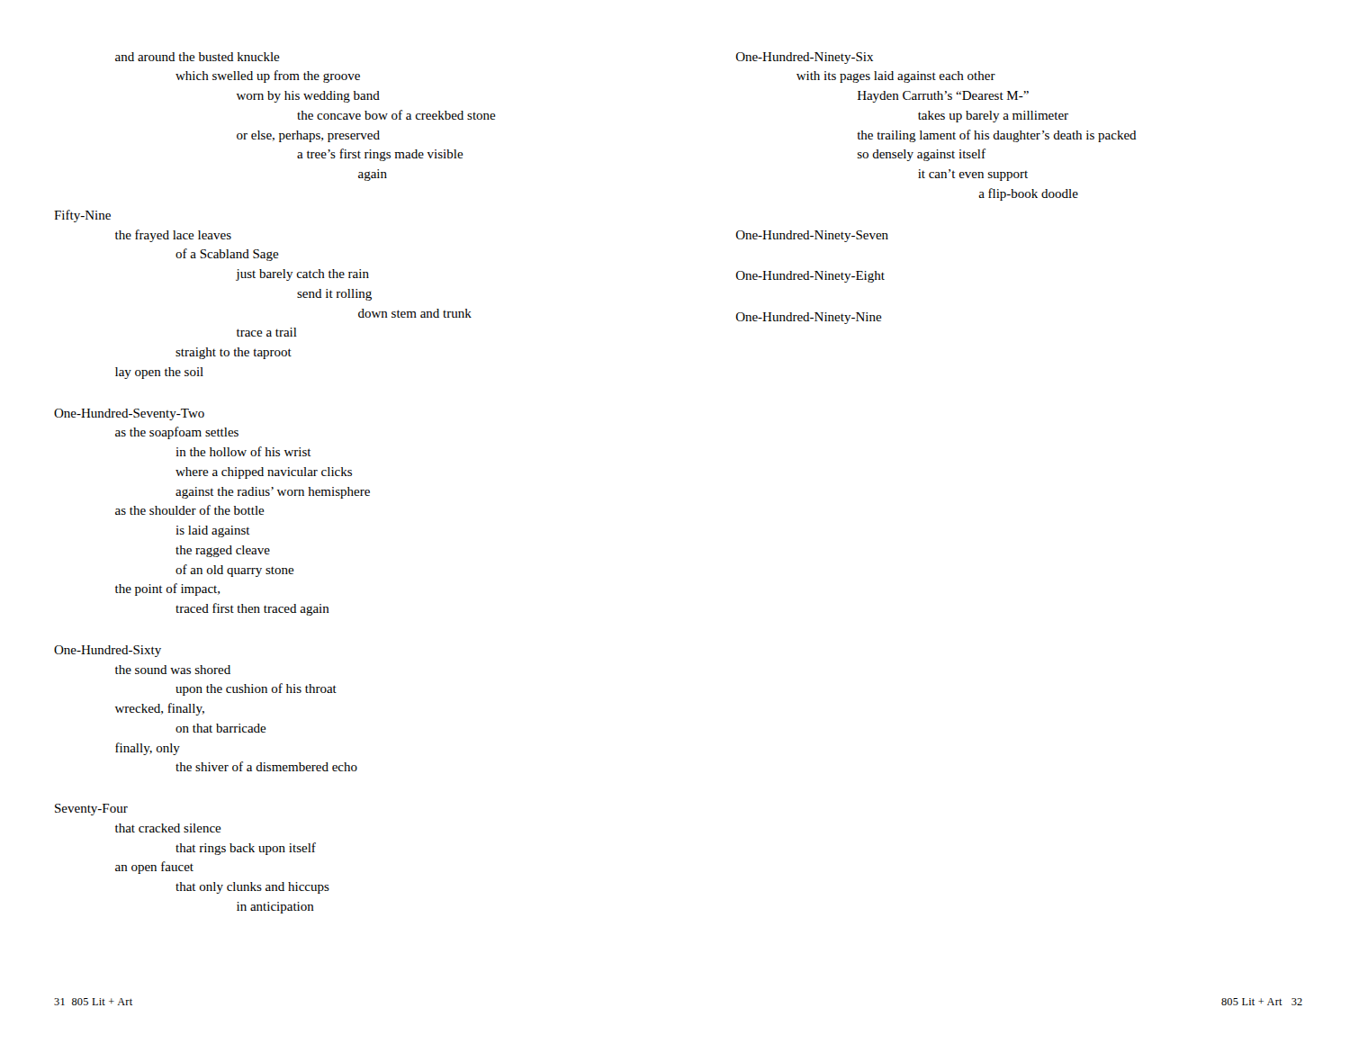and around the busted knuckle which swelled up from the groove worn by his wedding band the concave bow of a creekbed stone or else, perhaps, preserved a tree’s first rings made visible again
Fifty-Nine the frayed lace leaves of a Scabland Sage just barely catch the rain send it rolling down stem and trunk trace a trail straight to the taproot lay open the soil
One-Hundred-Seventy-Two as the soapfoam settles in the hollow of his wrist where a chipped navicular clicks against the radius’ worn hemisphere as the shoulder of the bottle is laid against the ragged cleave of an old quarry stone the point of impact, traced first then traced again
One-Hundred-Sixty the sound was shored upon the cushion of his throat wrecked, finally, on that barricade finally, only the shiver of a dismembered echo
Seventy-Four that cracked silence that rings back upon itself an open faucet that only clunks and hiccups in anticipation
31 805 Lit + Art
One-Hundred-Ninety-Six with its pages laid against each other Hayden Carruth’s “Dearest M-” takes up barely a millimeter the trailing lament of his daughter’s death is packed so densely against itself it can’t even support a flip-book doodle
One-Hundred-Ninety-Seven
One-Hundred-Ninety-Eight
One-Hundred-Ninety-Nine
805 Lit + Art 32